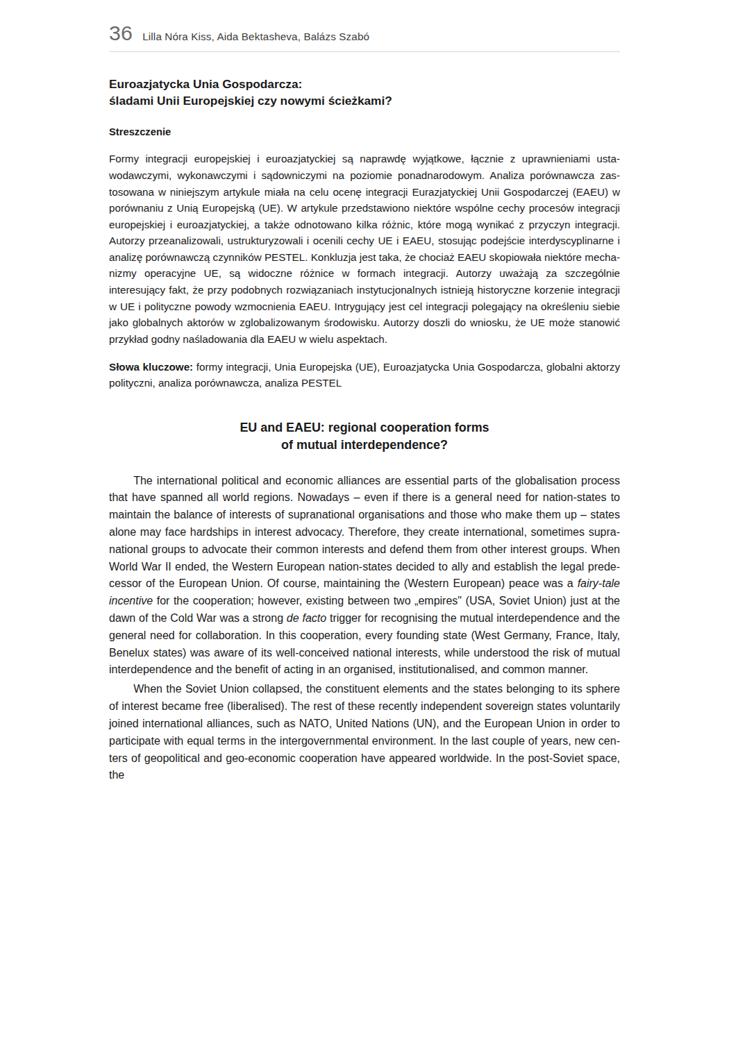36 Lilla Nóra Kiss, Aida Bektasheva, Balázs Szabó
Euroazjatycka Unia Gospodarcza:
śladami Unii Europejskiej czy nowymi ścieżkami?
Streszczenie
Formy integracji europejskiej i euroazjatyckiej są naprawdę wyjątkowe, łącznie z uprawnieniami ustawodawczymi, wykonawczymi i sądowniczymi na poziomie ponadnarodowym. Analiza porównawcza zastosowana w niniejszym artykule miała na celu ocenę integracji Eurazjatyckiej Unii Gospodarczej (EAEU) w porównaniu z Unią Europejską (UE). W artykule przedstawiono niektóre wspólne cechy procesów integracji europejskiej i euroazjatyckiej, a także odnotowano kilka różnic, które mogą wynikać z przyczyn integracji. Autorzy przeanalizowali, ustrukturyzowali i ocenili cechy UE i EAEU, stosując podejście interdyscyplinarne i analizę porównawczą czynników PESTEL. Konkluzja jest taka, że chociaż EAEU skopiowała niektóre mechanizmy operacyjne UE, są widoczne różnice w formach integracji. Autorzy uważają za szczególnie interesujący fakt, że przy podobnych rozwiązaniach instytucjonalnych istnieją historyczne korzenie integracji w UE i polityczne powody wzmocnienia EAEU. Intrygujący jest cel integracji polegający na określeniu siebie jako globalnych aktorów w zglobalizowanym środowisku. Autorzy doszli do wniosku, że UE może stanowić przykład godny naśladowania dla EAEU w wielu aspektach.
Słowa kluczowe: formy integracji, Unia Europejska (UE), Euroazjatycka Unia Gospodarcza, globalni aktorzy polityczni, analiza porównawcza, analiza PESTEL
EU and EAEU: regional cooperation forms
of mutual interdependence?
The international political and economic alliances are essential parts of the globalisation process that have spanned all world regions. Nowadays – even if there is a general need for nation-states to maintain the balance of interests of supranational organisations and those who make them up – states alone may face hardships in interest advocacy. Therefore, they create international, sometimes supranational groups to advocate their common interests and defend them from other interest groups. When World War II ended, the Western European nation-states decided to ally and establish the legal predecessor of the European Union. Of course, maintaining the (Western European) peace was a fairy-tale incentive for the cooperation; however, existing between two „empires" (USA, Soviet Union) just at the dawn of the Cold War was a strong de facto trigger for recognising the mutual interdependence and the general need for collaboration. In this cooperation, every founding state (West Germany, France, Italy, Benelux states) was aware of its well-conceived national interests, while understood the risk of mutual interdependence and the benefit of acting in an organised, institutionalised, and common manner.
When the Soviet Union collapsed, the constituent elements and the states belonging to its sphere of interest became free (liberalised). The rest of these recently independent sovereign states voluntarily joined international alliances, such as NATO, United Nations (UN), and the European Union in order to participate with equal terms in the intergovernmental environment. In the last couple of years, new centers of geopolitical and geo-economic cooperation have appeared worldwide. In the post-Soviet space, the